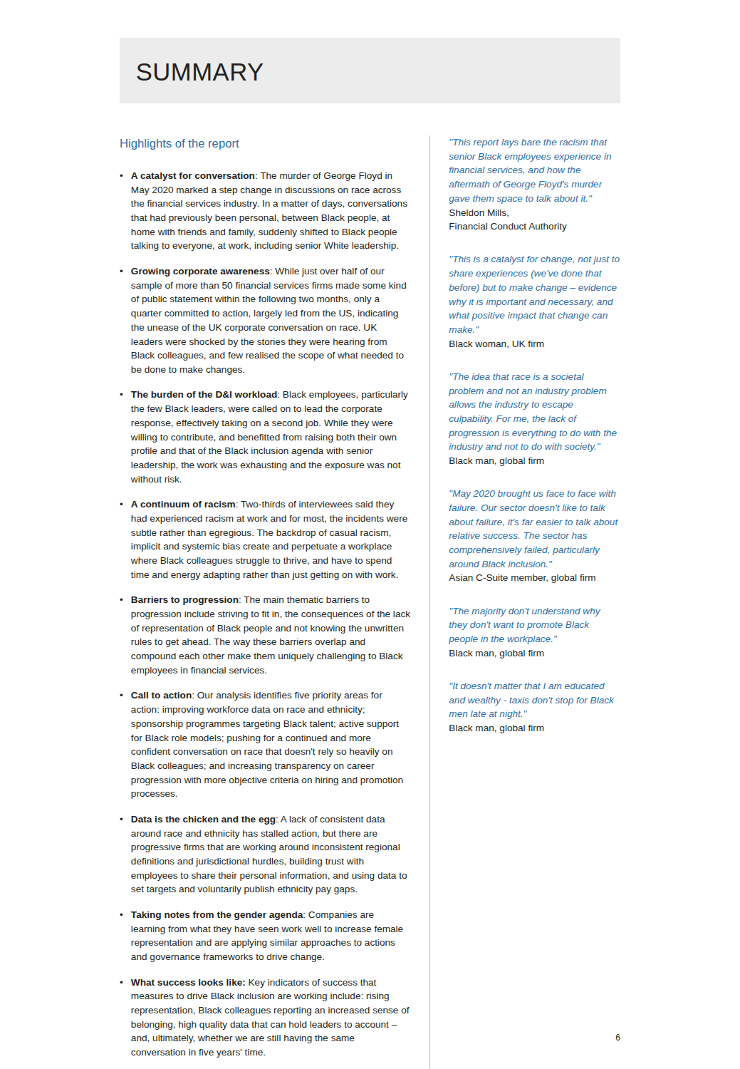SUMMARY
Highlights of the report
A catalyst for conversation: The murder of George Floyd in May 2020 marked a step change in discussions on race across the financial services industry. In a matter of days, conversations that had previously been personal, between Black people, at home with friends and family, suddenly shifted to Black people talking to everyone, at work, including senior White leadership.
Growing corporate awareness: While just over half of our sample of more than 50 financial services firms made some kind of public statement within the following two months, only a quarter committed to action, largely led from the US, indicating the unease of the UK corporate conversation on race. UK leaders were shocked by the stories they were hearing from Black colleagues, and few realised the scope of what needed to be done to make changes.
The burden of the D&I workload: Black employees, particularly the few Black leaders, were called on to lead the corporate response, effectively taking on a second job. While they were willing to contribute, and benefitted from raising both their own profile and that of the Black inclusion agenda with senior leadership, the work was exhausting and the exposure was not without risk.
A continuum of racism: Two-thirds of interviewees said they had experienced racism at work and for most, the incidents were subtle rather than egregious. The backdrop of casual racism, implicit and systemic bias create and perpetuate a workplace where Black colleagues struggle to thrive, and have to spend time and energy adapting rather than just getting on with work.
Barriers to progression: The main thematic barriers to progression include striving to fit in, the consequences of the lack of representation of Black people and not knowing the unwritten rules to get ahead. The way these barriers overlap and compound each other make them uniquely challenging to Black employees in financial services.
Call to action: Our analysis identifies five priority areas for action: improving workforce data on race and ethnicity; sponsorship programmes targeting Black talent; active support for Black role models; pushing for a continued and more confident conversation on race that doesn't rely so heavily on Black colleagues; and increasing transparency on career progression with more objective criteria on hiring and promotion processes.
Data is the chicken and the egg: A lack of consistent data around race and ethnicity has stalled action, but there are progressive firms that are working around inconsistent regional definitions and jurisdictional hurdles, building trust with employees to share their personal information, and using data to set targets and voluntarily publish ethnicity pay gaps.
Taking notes from the gender agenda: Companies are learning from what they have seen work well to increase female representation and are applying similar approaches to actions and governance frameworks to drive change.
What success looks like: Key indicators of success that measures to drive Black inclusion are working include: rising representation, Black colleagues reporting an increased sense of belonging, high quality data that can hold leaders to account – and, ultimately, whether we are still having the same conversation in five years' time.
"This report lays bare the racism that senior Black employees experience in financial services, and how the aftermath of George Floyd's murder gave them space to talk about it."
Sheldon Mills,
Financial Conduct Authority
"This is a catalyst for change, not just to share experiences (we've done that before) but to make change – evidence why it is important and necessary, and what positive impact that change can make."
Black woman, UK firm
"The idea that race is a societal problem and not an industry problem allows the industry to escape culpability. For me, the lack of progression is everything to do with the industry and not to do with society."
Black man, global firm
"May 2020 brought us face to face with failure. Our sector doesn't like to talk about failure, it's far easier to talk about relative success. The sector has comprehensively failed, particularly around Black inclusion."
Asian C-Suite member, global firm
"The majority don't understand why they don't want to promote Black people in the workplace."
Black man, global firm
"It doesn't matter that I am educated and wealthy - taxis don't stop for Black men late at night."
Black man, global firm
6